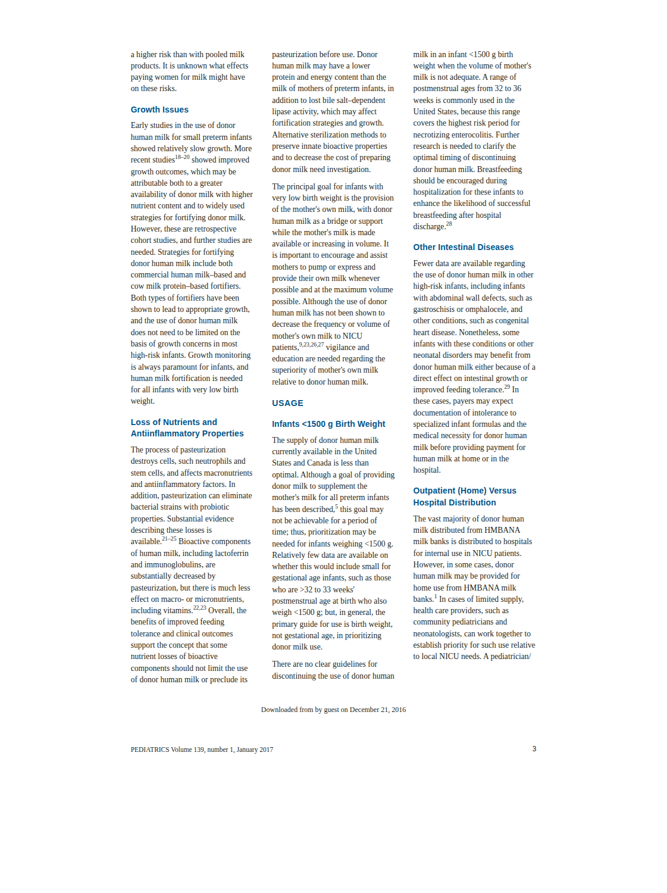a higher risk than with pooled milk products. It is unknown what effects paying women for milk might have on these risks.
Growth Issues
Early studies in the use of donor human milk for small preterm infants showed relatively slow growth. More recent studies18–20 showed improved growth outcomes, which may be attributable both to a greater availability of donor milk with higher nutrient content and to widely used strategies for fortifying donor milk. However, these are retrospective cohort studies, and further studies are needed. Strategies for fortifying donor human milk include both commercial human milk–based and cow milk protein–based fortifiers. Both types of fortifiers have been shown to lead to appropriate growth, and the use of donor human milk does not need to be limited on the basis of growth concerns in most high-risk infants. Growth monitoring is always paramount for infants, and human milk fortification is needed for all infants with very low birth weight.
Loss of Nutrients and Antiinflammatory Properties
The process of pasteurization destroys cells, such neutrophils and stem cells, and affects macronutrients and antiinflammatory factors. In addition, pasteurization can eliminate bacterial strains with probiotic properties. Substantial evidence describing these losses is available.21–25 Bioactive components of human milk, including lactoferrin and immunoglobulins, are substantially decreased by pasteurization, but there is much less effect on macro- or micronutrients, including vitamins.22,23 Overall, the benefits of improved feeding tolerance and clinical outcomes support the concept that some nutrient losses of bioactive components should not limit the use of donor human milk or preclude its pasteurization before use. Donor human milk may have a lower protein and energy content than the milk of mothers of preterm infants, in addition to lost bile salt–dependent lipase activity, which may affect fortification strategies and growth. Alternative sterilization methods to preserve innate bioactive properties and to decrease the cost of preparing donor milk need investigation.
The principal goal for infants with very low birth weight is the provision of the mother's own milk, with donor human milk as a bridge or support while the mother's milk is made available or increasing in volume. It is important to encourage and assist mothers to pump or express and provide their own milk whenever possible and at the maximum volume possible. Although the use of donor human milk has not been shown to decrease the frequency or volume of mother's own milk to NICU patients,9,23,26,27 vigilance and education are needed regarding the superiority of mother's own milk relative to donor human milk.
USAGE
Infants <1500 g Birth Weight
The supply of donor human milk currently available in the United States and Canada is less than optimal. Although a goal of providing donor milk to supplement the mother's milk for all preterm infants has been described,5 this goal may not be achievable for a period of time; thus, prioritization may be needed for infants weighing <1500 g. Relatively few data are available on whether this would include small for gestational age infants, such as those who are >32 to 33 weeks' postmenstrual age at birth who also weigh <1500 g; but, in general, the primary guide for use is birth weight, not gestational age, in prioritizing donor milk use.
There are no clear guidelines for discontinuing the use of donor human milk in an infant <1500 g birth weight when the volume of mother's milk is not adequate. A range of postmenstrual ages from 32 to 36 weeks is commonly used in the United States, because this range covers the highest risk period for necrotizing enterocolitis. Further research is needed to clarify the optimal timing of discontinuing donor human milk. Breastfeeding should be encouraged during hospitalization for these infants to enhance the likelihood of successful breastfeeding after hospital discharge.28
Other Intestinal Diseases
Fewer data are available regarding the use of donor human milk in other high-risk infants, including infants with abdominal wall defects, such as gastroschisis or omphalocele, and other conditions, such as congenital heart disease. Nonetheless, some infants with these conditions or other neonatal disorders may benefit from donor human milk either because of a direct effect on intestinal growth or improved feeding tolerance.29 In these cases, payers may expect documentation of intolerance to specialized infant formulas and the medical necessity for donor human milk before providing payment for human milk at home or in the hospital.
Outpatient (Home) Versus Hospital Distribution
The vast majority of donor human milk distributed from HMBANA milk banks is distributed to hospitals for internal use in NICU patients. However, in some cases, donor human milk may be provided for home use from HMBANA milk banks.1 In cases of limited supply, health care providers, such as community pediatricians and neonatologists, can work together to establish priority for such use relative to local NICU needs. A pediatrician/
Downloaded from by guest on December 21, 2016
PEDIATRICS Volume 139, number 1, January 2017 3